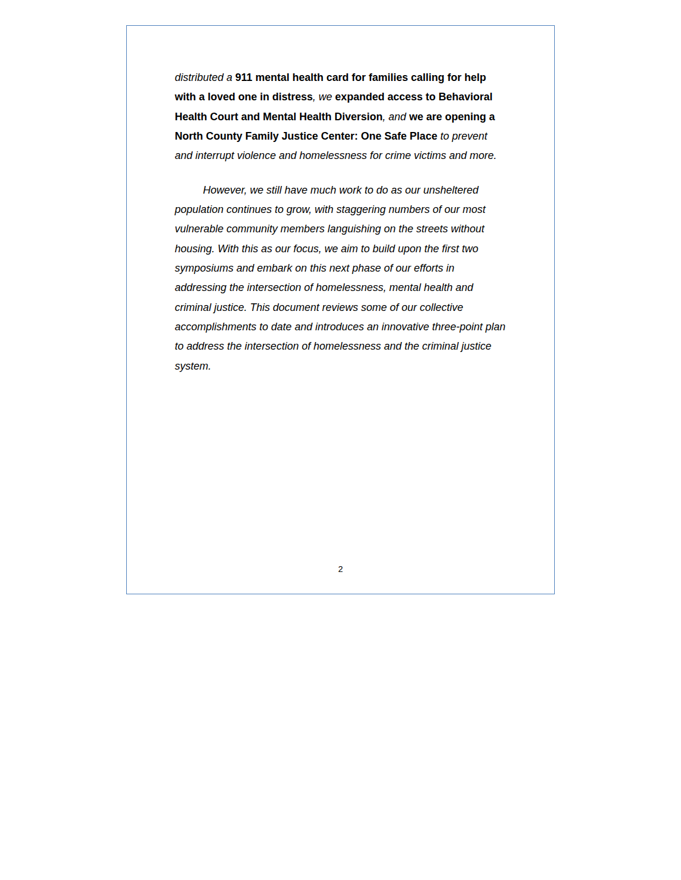distributed a 911 mental health card for families calling for help with a loved one in distress, we expanded access to Behavioral Health Court and Mental Health Diversion, and we are opening a North County Family Justice Center: One Safe Place to prevent and interrupt violence and homelessness for crime victims and more.
However, we still have much work to do as our unsheltered population continues to grow, with staggering numbers of our most vulnerable community members languishing on the streets without housing. With this as our focus, we aim to build upon the first two symposiums and embark on this next phase of our efforts in addressing the intersection of homelessness, mental health and criminal justice. This document reviews some of our collective accomplishments to date and introduces an innovative three-point plan to address the intersection of homelessness and the criminal justice system.
2